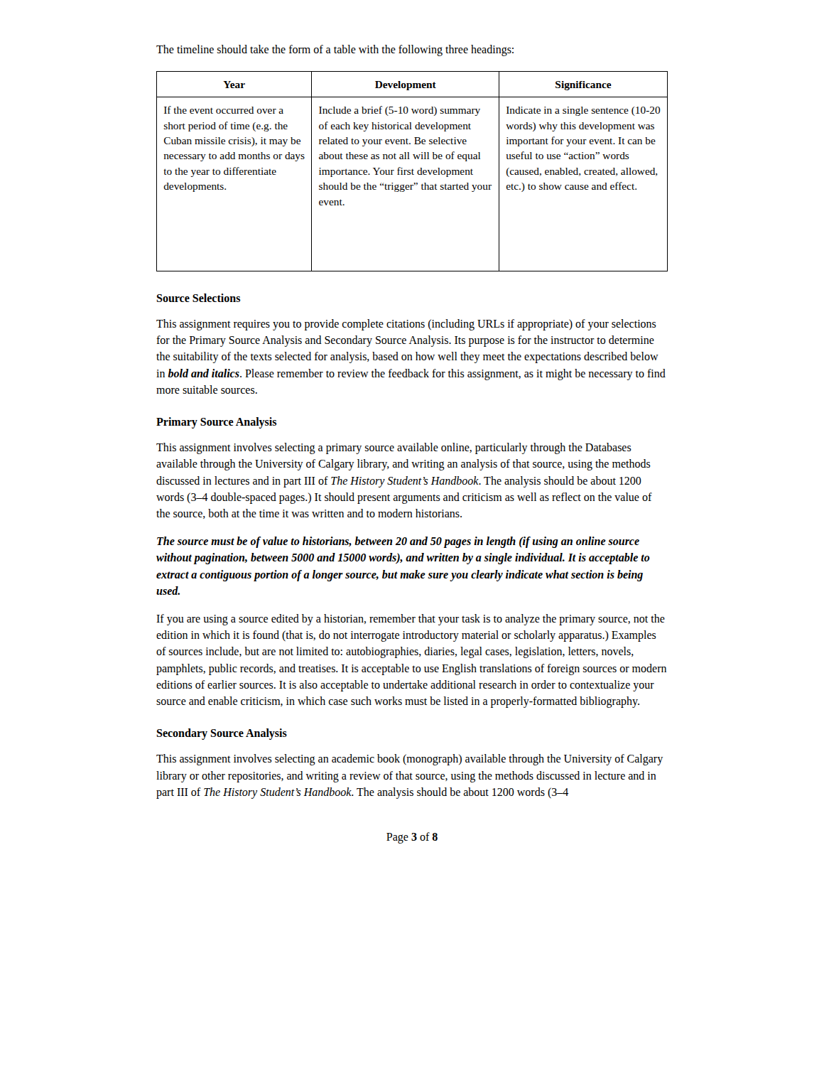The timeline should take the form of a table with the following three headings:
| Year | Development | Significance |
| --- | --- | --- |
| If the event occurred over a short period of time (e.g. the Cuban missile crisis), it may be necessary to add months or days to the year to differentiate developments. | Include a brief (5-10 word) summary of each key historical development related to your event. Be selective about these as not all will be of equal importance. Your first development should be the “trigger” that started your event. | Indicate in a single sentence (10-20 words) why this development was important for your event. It can be useful to use “action” words (caused, enabled, created, allowed, etc.) to show cause and effect. |
Source Selections
This assignment requires you to provide complete citations (including URLs if appropriate) of your selections for the Primary Source Analysis and Secondary Source Analysis. Its purpose is for the instructor to determine the suitability of the texts selected for analysis, based on how well they meet the expectations described below in bold and italics. Please remember to review the feedback for this assignment, as it might be necessary to find more suitable sources.
Primary Source Analysis
This assignment involves selecting a primary source available online, particularly through the Databases available through the University of Calgary library, and writing an analysis of that source, using the methods discussed in lectures and in part III of The History Student’s Handbook. The analysis should be about 1200 words (3–4 double-spaced pages.) It should present arguments and criticism as well as reflect on the value of the source, both at the time it was written and to modern historians.
The source must be of value to historians, between 20 and 50 pages in length (if using an online source without pagination, between 5000 and 15000 words), and written by a single individual. It is acceptable to extract a contiguous portion of a longer source, but make sure you clearly indicate what section is being used.
If you are using a source edited by a historian, remember that your task is to analyze the primary source, not the edition in which it is found (that is, do not interrogate introductory material or scholarly apparatus.) Examples of sources include, but are not limited to: autobiographies, diaries, legal cases, legislation, letters, novels, pamphlets, public records, and treatises. It is acceptable to use English translations of foreign sources or modern editions of earlier sources. It is also acceptable to undertake additional research in order to contextualize your source and enable criticism, in which case such works must be listed in a properly-formatted bibliography.
Secondary Source Analysis
This assignment involves selecting an academic book (monograph) available through the University of Calgary library or other repositories, and writing a review of that source, using the methods discussed in lecture and in part III of The History Student’s Handbook. The analysis should be about 1200 words (3–4
Page 3 of 8